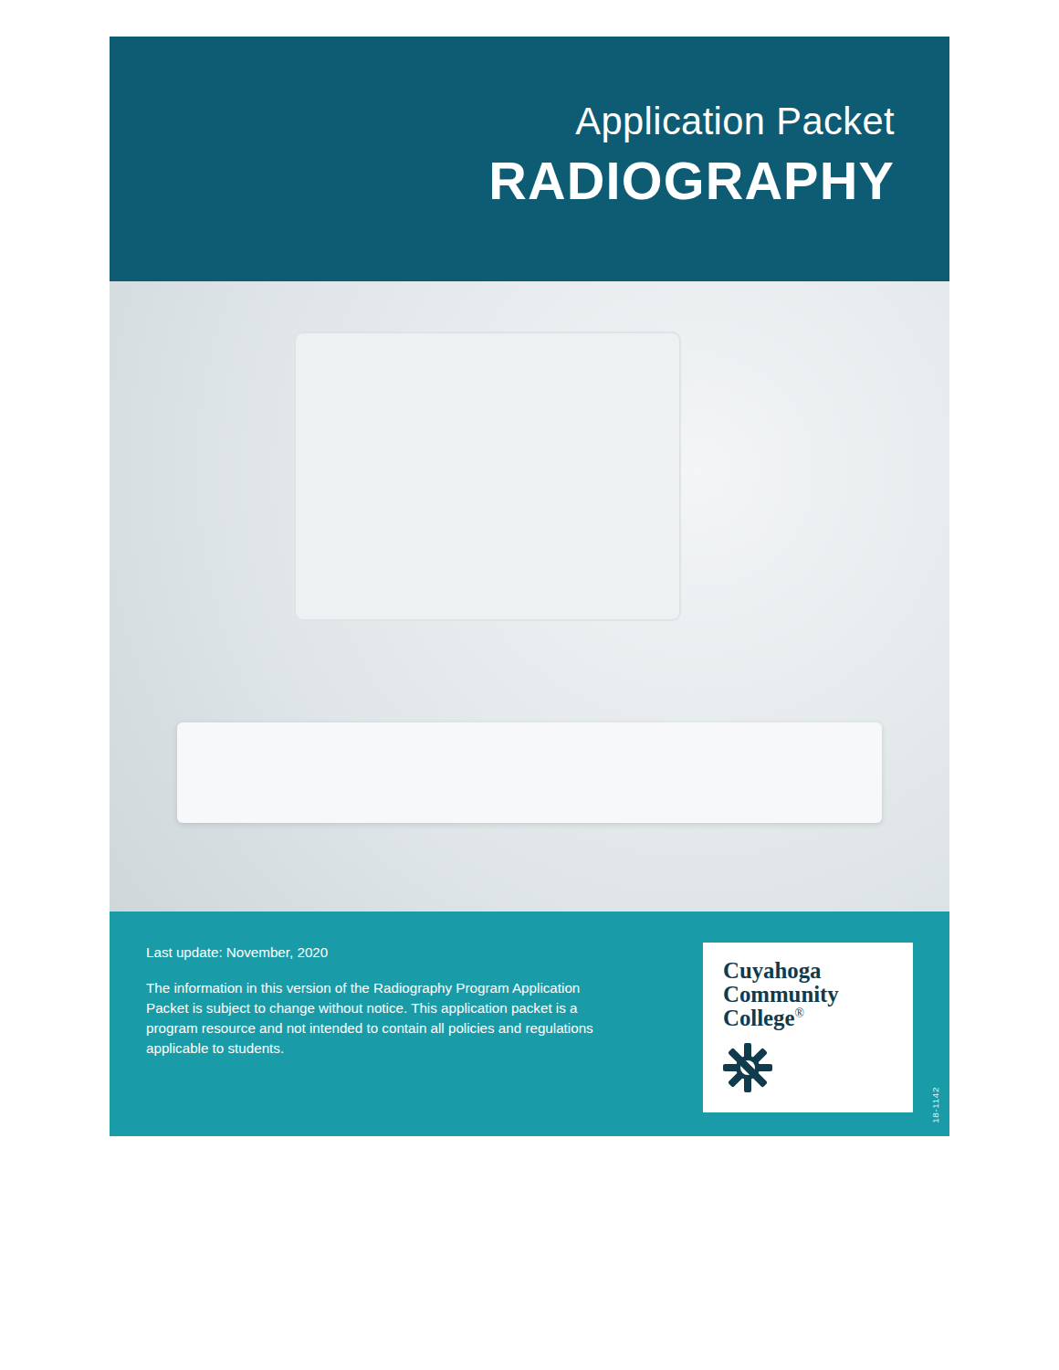Application Packet
RADIOGRAPHY
Last update: November, 2020
The information in this version of the Radiography Program Application Packet is subject to change without notice. This application packet is a program resource and not intended to contain all policies and regulations applicable to students.
Cuyahoga
Community
College®
18-1142